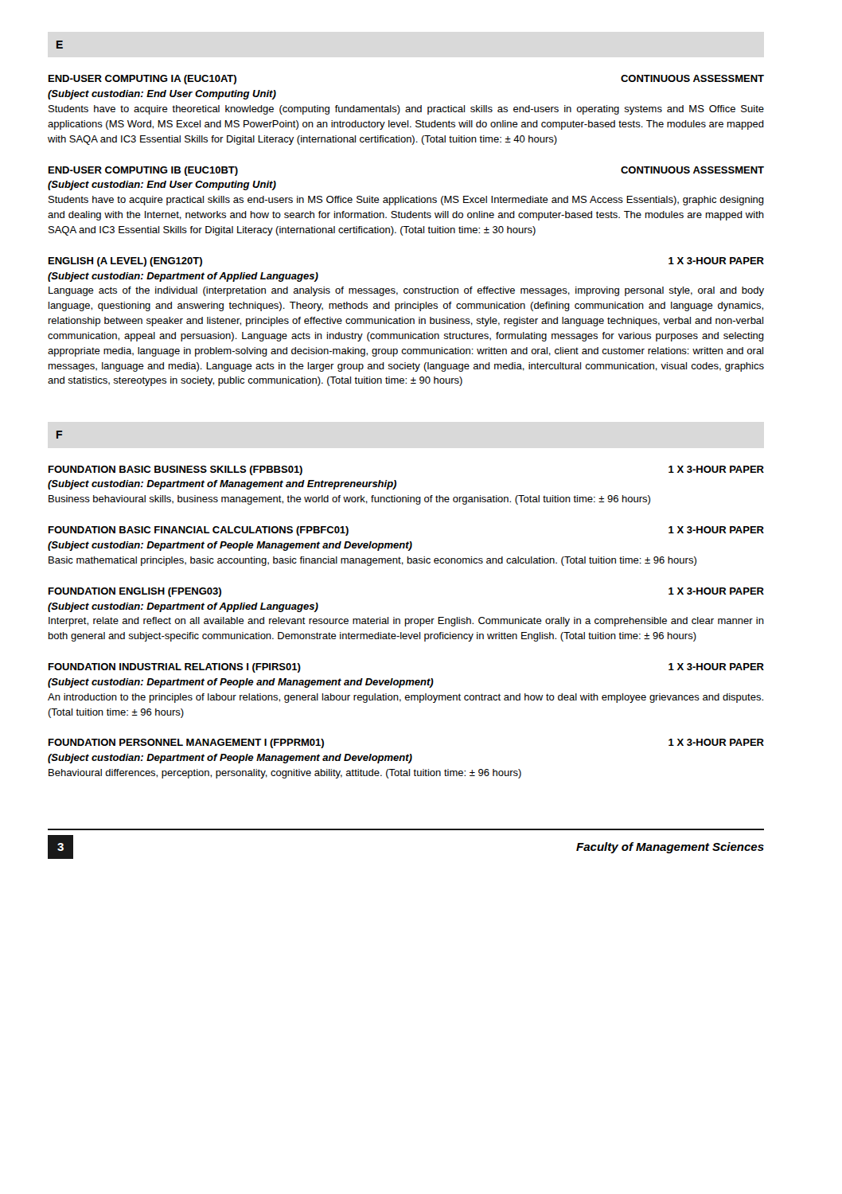E
END-USER COMPUTING IA (EUC10AT) CONTINUOUS ASSESSMENT
(Subject custodian: End User Computing Unit)
Students have to acquire theoretical knowledge (computing fundamentals) and practical skills as end-users in operating systems and MS Office Suite applications (MS Word, MS Excel and MS PowerPoint) on an introductory level. Students will do online and computer-based tests. The modules are mapped with SAQA and IC3 Essential Skills for Digital Literacy (international certification). (Total tuition time: ± 40 hours)
END-USER COMPUTING IB (EUC10BT) CONTINUOUS ASSESSMENT
(Subject custodian: End User Computing Unit)
Students have to acquire practical skills as end-users in MS Office Suite applications (MS Excel Intermediate and MS Access Essentials), graphic designing and dealing with the Internet, networks and how to search for information. Students will do online and computer-based tests. The modules are mapped with SAQA and IC3 Essential Skills for Digital Literacy (international certification). (Total tuition time: ± 30 hours)
ENGLISH (A LEVEL) (ENG120T) 1 X 3-HOUR PAPER
(Subject custodian: Department of Applied Languages)
Language acts of the individual (interpretation and analysis of messages, construction of effective messages, improving personal style, oral and body language, questioning and answering techniques). Theory, methods and principles of communication (defining communication and language dynamics, relationship between speaker and listener, principles of effective communication in business, style, register and language techniques, verbal and non-verbal communication, appeal and persuasion). Language acts in industry (communication structures, formulating messages for various purposes and selecting appropriate media, language in problem-solving and decision-making, group communication: written and oral, client and customer relations: written and oral messages, language and media). Language acts in the larger group and society (language and media, intercultural communication, visual codes, graphics and statistics, stereotypes in society, public communication). (Total tuition time: ± 90 hours)
F
FOUNDATION BASIC BUSINESS SKILLS (FPBBS01) 1 X 3-HOUR PAPER
(Subject custodian: Department of Management and Entrepreneurship)
Business behavioural skills, business management, the world of work, functioning of the organisation. (Total tuition time: ± 96 hours)
FOUNDATION BASIC FINANCIAL CALCULATIONS (FPBFC01) 1 X 3-HOUR PAPER
(Subject custodian: Department of People Management and Development)
Basic mathematical principles, basic accounting, basic financial management, basic economics and calculation. (Total tuition time: ± 96 hours)
FOUNDATION ENGLISH (FPENG03) 1 X 3-HOUR PAPER
(Subject custodian: Department of Applied Languages)
Interpret, relate and reflect on all available and relevant resource material in proper English. Communicate orally in a comprehensible and clear manner in both general and subject-specific communication. Demonstrate intermediate-level proficiency in written English. (Total tuition time: ± 96 hours)
FOUNDATION INDUSTRIAL RELATIONS I (FPIRS01) 1 X 3-HOUR PAPER
(Subject custodian: Department of People and Management and Development)
An introduction to the principles of labour relations, general labour regulation, employment contract and how to deal with employee grievances and disputes. (Total tuition time: ± 96 hours)
FOUNDATION PERSONNEL MANAGEMENT I (FPPRM01) 1 X 3-HOUR PAPER
(Subject custodian: Department of People Management and Development)
Behavioural differences, perception, personality, cognitive ability, attitude. (Total tuition time: ± 96 hours)
3 Faculty of Management Sciences